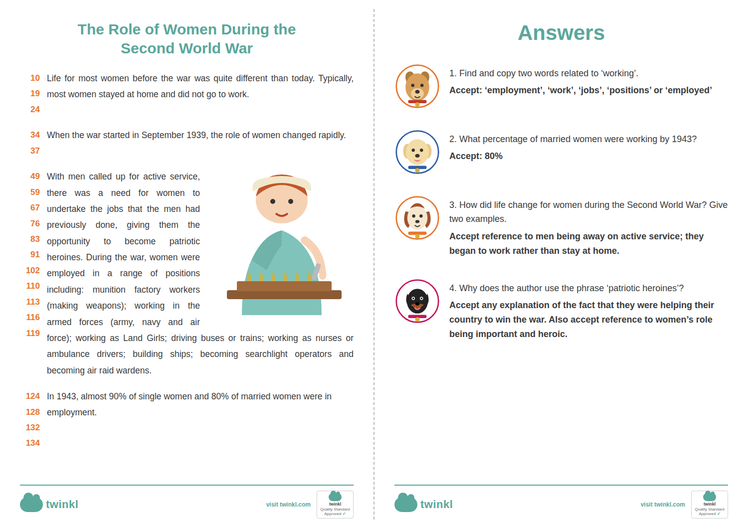The Role of Women During the
Second World War
10
19
24
Life for most women before the war was quite different than today. Typically, most women stayed at home and did not go to work.
34
37
When the war started in September 1939, the role of women changed rapidly.
49
59
67
76
83
91
102
110
113
116
119
With men called up for active service, there was a need for women to undertake the jobs that the men had previously done, giving them the opportunity to become patriotic heroines. During the war, women were employed in a range of positions including: munition factory workers (making weapons); working in the armed forces (army, navy and air force); working as Land Girls; driving buses or trains; working as nurses or ambulance drivers; building ships; becoming searchlight operators and becoming air raid wardens.
124
128
132
134
In 1943, almost 90% of single women and 80% of married women were in employment.
twinkl
visit twinkl.com
twinkl Quality Standard
Approved ✓
Answers
Find and copy two words related to ‘working’. Accept: ‘employment’, ‘work’, ‘jobs’, ‘positions’ or ‘employed’
What percentage of married women were working by 1943? Accept: 80%
How did life change for women during the Second World War? Give two examples. Accept reference to men being away on active service; they began to work rather than stay at home.
Why does the author use the phrase ‘patriotic heroines’? Accept any explanation of the fact that they were helping their country to win the war. Also accept reference to women’s role being important and heroic.
twinkl
visit twinkl.com
twinkl Quality Standard
Approved ✓